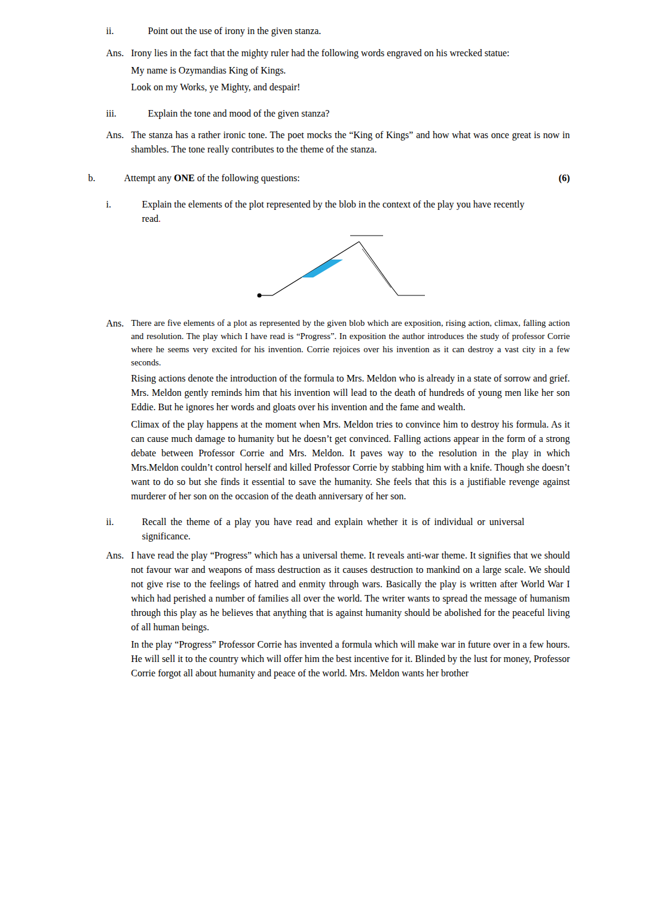ii.
Point out the use of irony in the given stanza.
Ans.
Irony lies in the fact that the mighty ruler had the following words engraved on his wrecked statue:
My name is Ozymandias King of Kings.
Look on my Works, ye Mighty, and despair!
iii.
Explain the tone and mood of the given stanza?
Ans.
The stanza has a rather ironic tone. The poet mocks the “King of Kings” and how what was once great is now in shambles. The tone really contributes to the theme of the stanza.
b.
Attempt any ONE of the following questions: (6)
i.
Explain the elements of the plot represented by the blob in the context of the play you have recently read.
Ans.
There are five elements of a plot as represented by the given blob which are exposition, rising action, climax, falling action and resolution. The play which I have read is “Progress”. In exposition the author introduces the study of professor Corrie where he seems very excited for his invention. Corrie rejoices over his invention as it can destroy a vast city in a few seconds.
Rising actions denote the introduction of the formula to Mrs. Meldon who is already in a state of sorrow and grief. Mrs. Meldon gently reminds him that his invention will lead to the death of hundreds of young men like her son Eddie. But he ignores her words and gloats over his invention and the fame and wealth.
Climax of the play happens at the moment when Mrs. Meldon tries to convince him to destroy his formula. As it can cause much damage to humanity but he doesn’t get convinced. Falling actions appear in the form of a strong debate between Professor Corrie and Mrs. Meldon. It paves way to the resolution in the play in which Mrs.Meldon couldn’t control herself and killed Professor Corrie by stabbing him with a knife. Though she doesn’t want to do so but she finds it essential to save the humanity. She feels that this is a justifiable revenge against murderer of her son on the occasion of the death anniversary of her son.
ii.
Recall the theme of a play you have read and explain whether it is of individual or universal significance.
Ans.
I have read the play “Progress” which has a universal theme. It reveals anti-war theme. It signifies that we should not favour war and weapons of mass destruction as it causes destruction to mankind on a large scale. We should not give rise to the feelings of hatred and enmity through wars. Basically the play is written after World War I which had perished a number of families all over the world. The writer wants to spread the message of humanism through this play as he believes that anything that is against humanity should be abolished for the peaceful living of all human beings.
In the play “Progress” Professor Corrie has invented a formula which will make war in future over in a few hours. He will sell it to the country which will offer him the best incentive for it. Blinded by the lust for money, Professor Corrie forgot all about humanity and peace of the world. Mrs. Meldon wants her brother